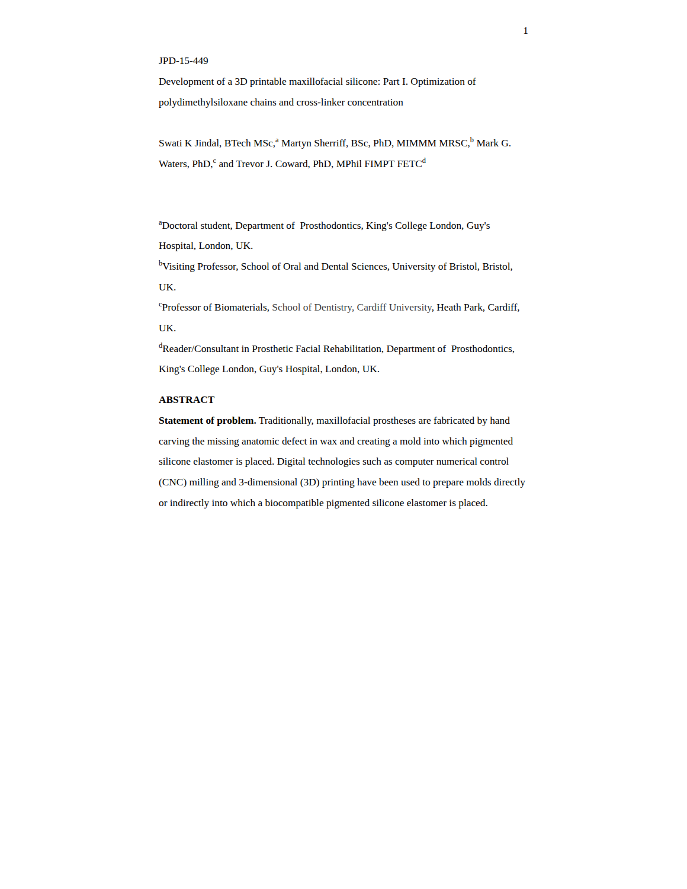1
JPD-15-449
Development of a 3D printable maxillofacial silicone: Part I. Optimization of polydimethylsiloxane chains and cross-linker concentration
Swati K Jindal, BTech MSc,a Martyn Sherriff, BSc, PhD, MIMMM MRSC,b Mark G. Waters, PhD,c and Trevor J. Coward, PhD, MPhil FIMPT FETCd
aDoctoral student, Department of Prosthodontics, King's College London, Guy's Hospital, London, UK.
bVisiting Professor, School of Oral and Dental Sciences, University of Bristol, Bristol, UK.
cProfessor of Biomaterials, School of Dentistry, Cardiff University, Heath Park, Cardiff, UK.
dReader/Consultant in Prosthetic Facial Rehabilitation, Department of Prosthodontics, King's College London, Guy's Hospital, London, UK.
ABSTRACT
Statement of problem. Traditionally, maxillofacial prostheses are fabricated by hand carving the missing anatomic defect in wax and creating a mold into which pigmented silicone elastomer is placed. Digital technologies such as computer numerical control (CNC) milling and 3-dimensional (3D) printing have been used to prepare molds directly or indirectly into which a biocompatible pigmented silicone elastomer is placed.